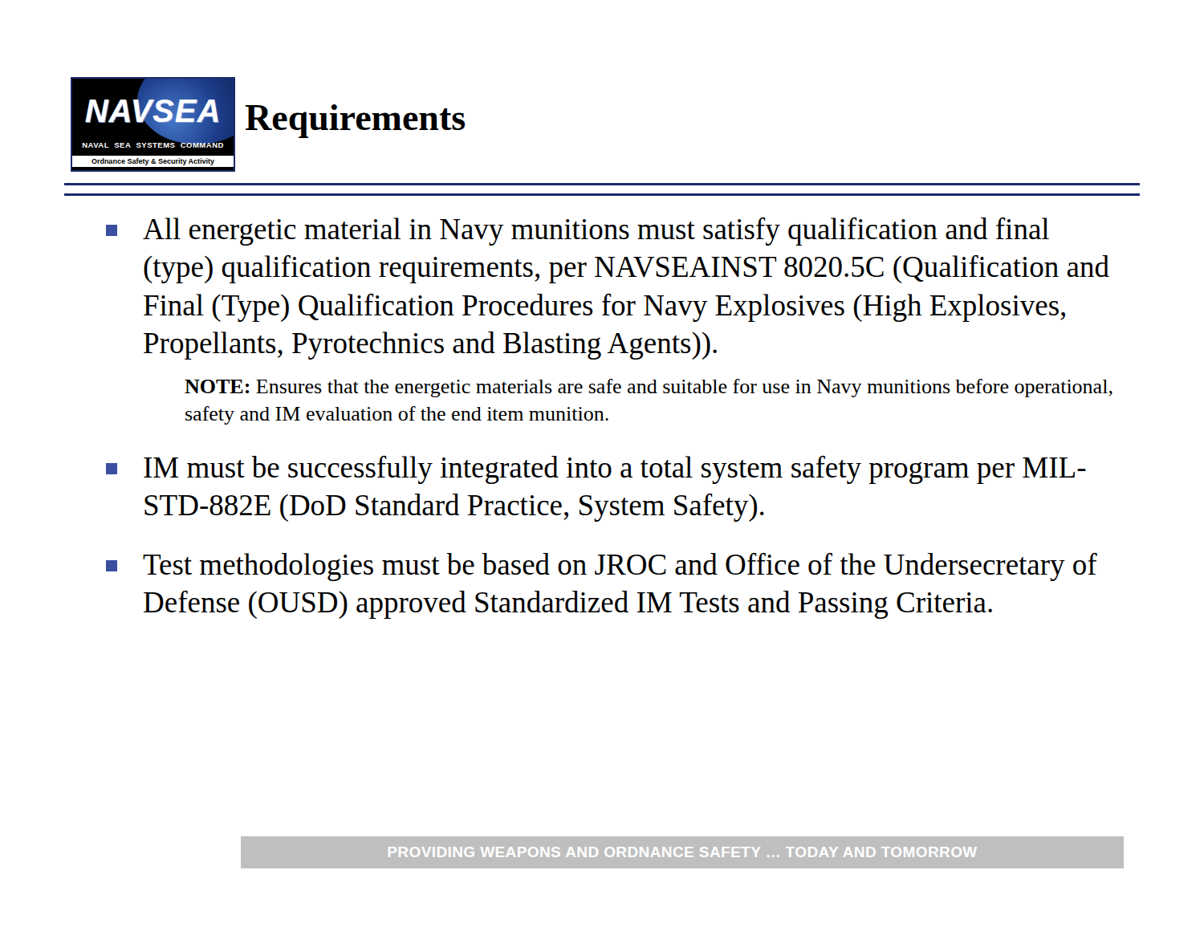NAVSEA
NAVAL SEA SYSTEMS COMMAND
Ordnance Safety & Security Activity
Requirements
All energetic material in Navy munitions must satisfy qualification and final (type) qualification requirements, per NAVSEAINST 8020.5C (Qualification and Final (Type) Qualification Procedures for Navy Explosives (High Explosives, Propellants, Pyrotechnics and Blasting Agents)).
NOTE: Ensures that the energetic materials are safe and suitable for use in Navy munitions before operational, safety and IM evaluation of the end item munition.
IM must be successfully integrated into a total system safety program per MIL-STD-882E (DoD Standard Practice, System Safety).
Test methodologies must be based on JROC and Office of the Undersecretary of Defense (OUSD) approved Standardized IM Tests and Passing Criteria.
PROVIDING WEAPONS AND ORDNANCE SAFETY … TODAY AND TOMORROW